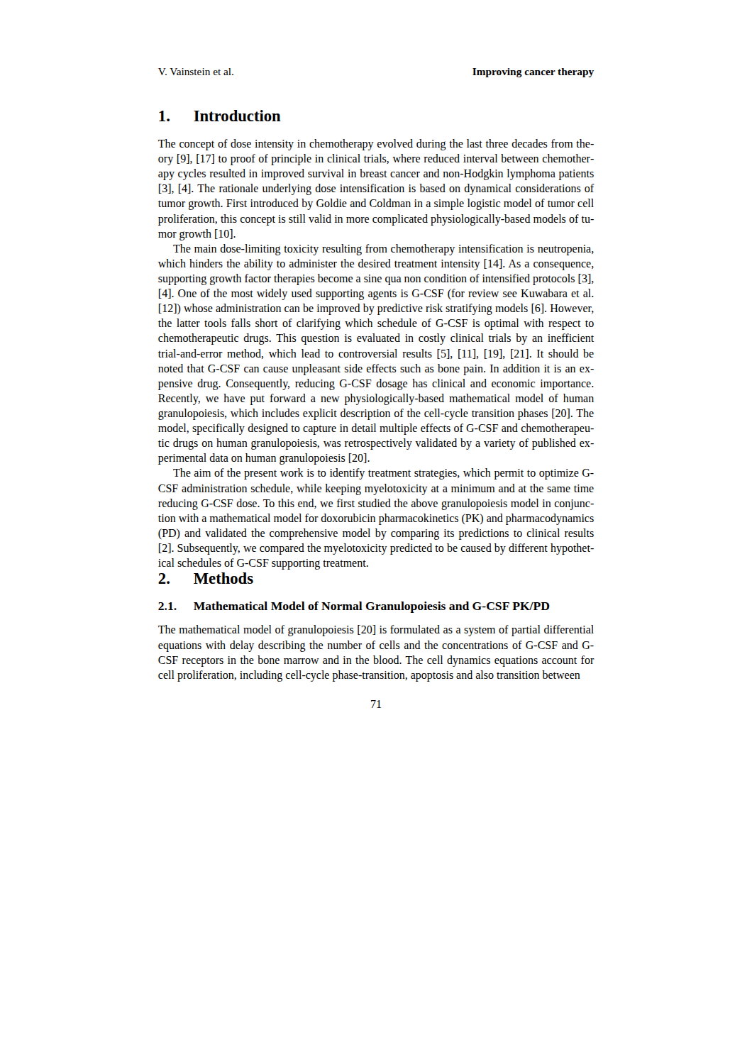V. Vainstein et al.
Improving cancer therapy
1. Introduction
The concept of dose intensity in chemotherapy evolved during the last three decades from theory [9], [17] to proof of principle in clinical trials, where reduced interval between chemotherapy cycles resulted in improved survival in breast cancer and non-Hodgkin lymphoma patients [3], [4]. The rationale underlying dose intensification is based on dynamical considerations of tumor growth. First introduced by Goldie and Coldman in a simple logistic model of tumor cell proliferation, this concept is still valid in more complicated physiologically-based models of tumor growth [10].
The main dose-limiting toxicity resulting from chemotherapy intensification is neutropenia, which hinders the ability to administer the desired treatment intensity [14]. As a consequence, supporting growth factor therapies become a sine qua non condition of intensified protocols [3], [4]. One of the most widely used supporting agents is G-CSF (for review see Kuwabara et al. [12]) whose administration can be improved by predictive risk stratifying models [6]. However, the latter tools falls short of clarifying which schedule of G-CSF is optimal with respect to chemotherapeutic drugs. This question is evaluated in costly clinical trials by an inefficient trial-and-error method, which lead to controversial results [5], [11], [19], [21]. It should be noted that G-CSF can cause unpleasant side effects such as bone pain. In addition it is an expensive drug. Consequently, reducing G-CSF dosage has clinical and economic importance. Recently, we have put forward a new physiologically-based mathematical model of human granulopoiesis, which includes explicit description of the cell-cycle transition phases [20]. The model, specifically designed to capture in detail multiple effects of G-CSF and chemotherapeutic drugs on human granulopoiesis, was retrospectively validated by a variety of published experimental data on human granulopoiesis [20].
The aim of the present work is to identify treatment strategies, which permit to optimize G-CSF administration schedule, while keeping myelotoxicity at a minimum and at the same time reducing G-CSF dose. To this end, we first studied the above granulopoiesis model in conjunction with a mathematical model for doxorubicin pharmacokinetics (PK) and pharmacodynamics (PD) and validated the comprehensive model by comparing its predictions to clinical results [2]. Subsequently, we compared the myelotoxicity predicted to be caused by different hypothetical schedules of G-CSF supporting treatment.
2. Methods
2.1. Mathematical Model of Normal Granulopoiesis and G-CSF PK/PD
The mathematical model of granulopoiesis [20] is formulated as a system of partial differential equations with delay describing the number of cells and the concentrations of G-CSF and G-CSF receptors in the bone marrow and in the blood. The cell dynamics equations account for cell proliferation, including cell-cycle phase-transition, apoptosis and also transition between
71